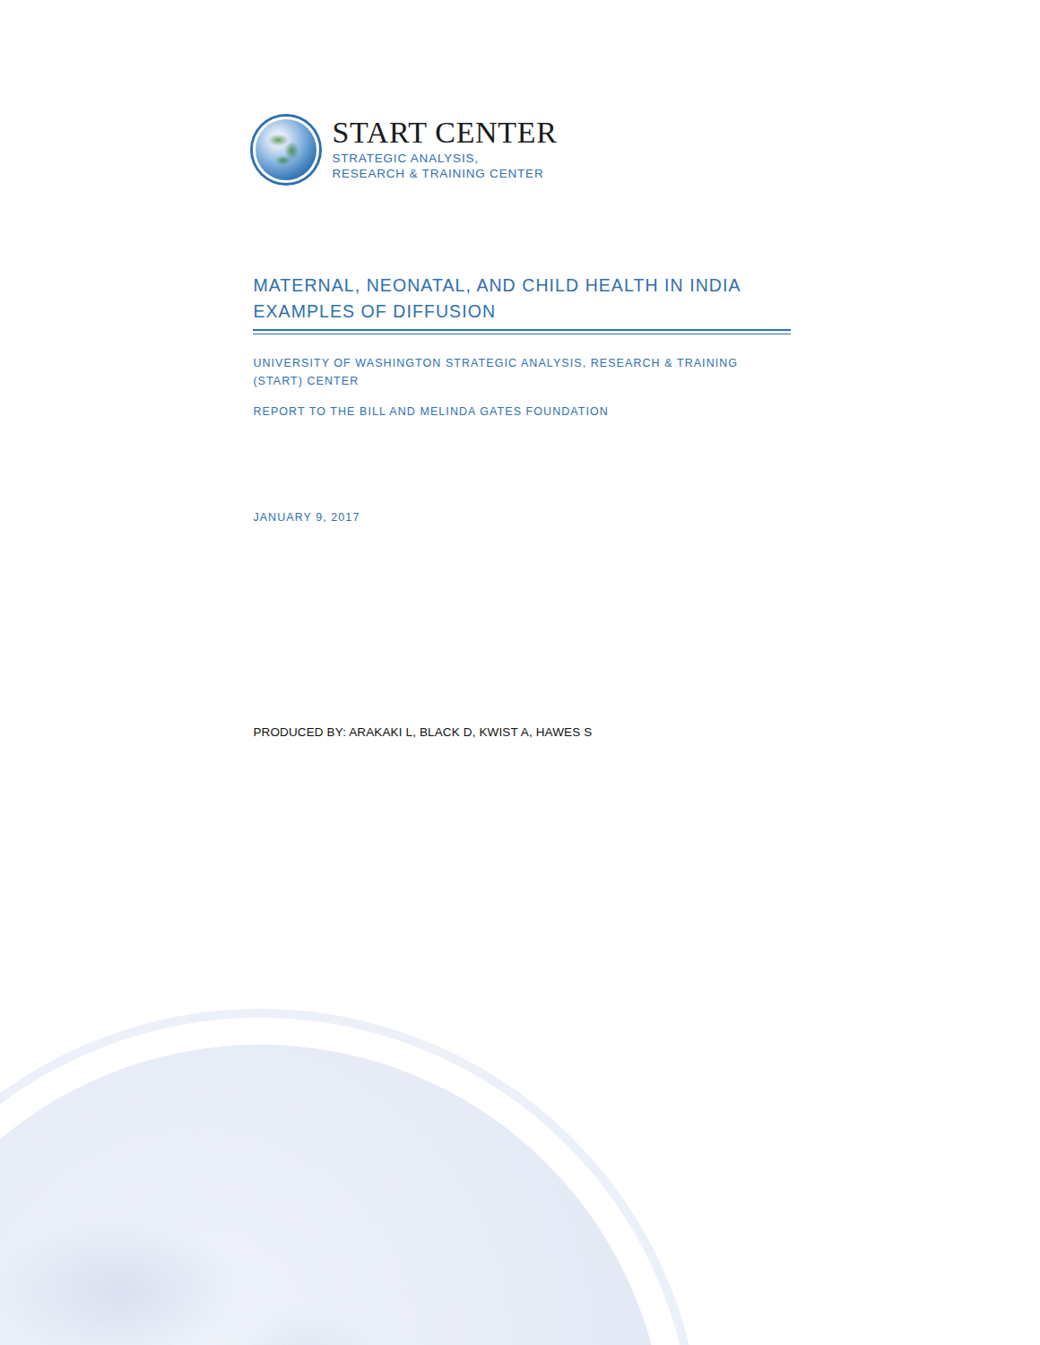START CENTER
Strategic Analysis,
Research & Training Center
Maternal, Neonatal, and Child Health in India
Examples of Diffusion
University of Washington Strategic Analysis, Research & Training (START) Center
Report to the Bill and Melinda Gates Foundation
January 9, 2017
Produced by: Arakaki L, Black D, Kwist A, Hawes S